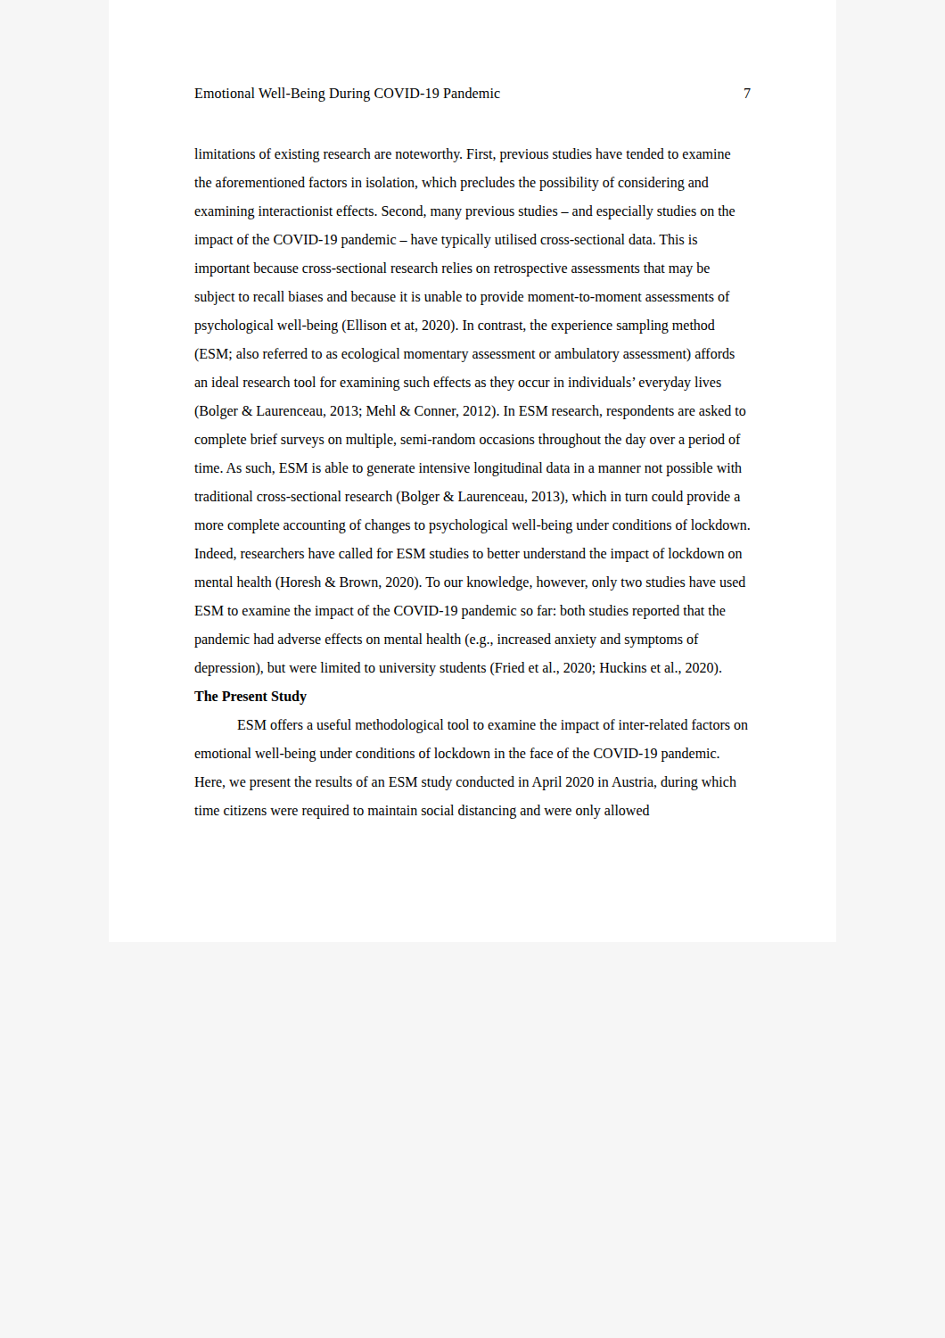Emotional Well-Being During COVID-19 Pandemic 7
limitations of existing research are noteworthy. First, previous studies have tended to examine the aforementioned factors in isolation, which precludes the possibility of considering and examining interactionist effects. Second, many previous studies – and especially studies on the impact of the COVID-19 pandemic – have typically utilised cross-sectional data. This is important because cross-sectional research relies on retrospective assessments that may be subject to recall biases and because it is unable to provide moment-to-moment assessments of psychological well-being (Ellison et at, 2020). In contrast, the experience sampling method (ESM; also referred to as ecological momentary assessment or ambulatory assessment) affords an ideal research tool for examining such effects as they occur in individuals’ everyday lives (Bolger & Laurenceau, 2013; Mehl & Conner, 2012). In ESM research, respondents are asked to complete brief surveys on multiple, semi-random occasions throughout the day over a period of time. As such, ESM is able to generate intensive longitudinal data in a manner not possible with traditional cross-sectional research (Bolger & Laurenceau, 2013), which in turn could provide a more complete accounting of changes to psychological well-being under conditions of lockdown. Indeed, researchers have called for ESM studies to better understand the impact of lockdown on mental health (Horesh & Brown, 2020). To our knowledge, however, only two studies have used ESM to examine the impact of the COVID-19 pandemic so far: both studies reported that the pandemic had adverse effects on mental health (e.g., increased anxiety and symptoms of depression), but were limited to university students (Fried et al., 2020; Huckins et al., 2020).
The Present Study
ESM offers a useful methodological tool to examine the impact of inter-related factors on emotional well-being under conditions of lockdown in the face of the COVID-19 pandemic. Here, we present the results of an ESM study conducted in April 2020 in Austria, during which time citizens were required to maintain social distancing and were only allowed